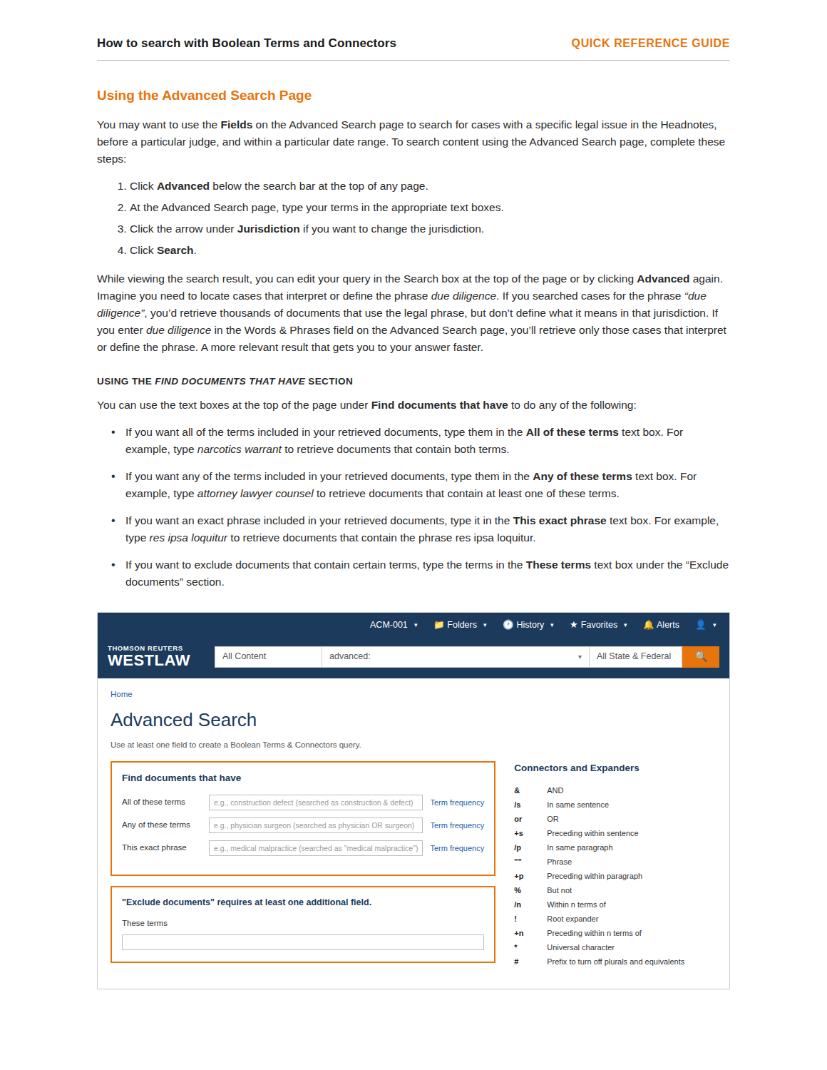How to search with Boolean Terms and Connectors
QUICK REFERENCE GUIDE
Using the Advanced Search Page
You may want to use the Fields on the Advanced Search page to search for cases with a specific legal issue in the Headnotes, before a particular judge, and within a particular date range. To search content using the Advanced Search page, complete these steps:
Click Advanced below the search bar at the top of any page.
At the Advanced Search page, type your terms in the appropriate text boxes.
Click the arrow under Jurisdiction if you want to change the jurisdiction.
Click Search.
While viewing the search result, you can edit your query in the Search box at the top of the page or by clicking Advanced again. Imagine you need to locate cases that interpret or define the phrase due diligence. If you searched cases for the phrase “due diligence”, you’d retrieve thousands of documents that use the legal phrase, but don’t define what it means in that jurisdiction. If you enter due diligence in the Words & Phrases field on the Advanced Search page, you’ll retrieve only those cases that interpret or define the phrase. A more relevant result that gets you to your answer faster.
Using the Find Documents That Have Section
You can use the text boxes at the top of the page under Find documents that have to do any of the following:
If you want all of the terms included in your retrieved documents, type them in the All of these terms text box. For example, type narcotics warrant to retrieve documents that contain both terms.
If you want any of the terms included in your retrieved documents, type them in the Any of these terms text box. For example, type attorney lawyer counsel to retrieve documents that contain at least one of these terms.
If you want an exact phrase included in your retrieved documents, type it in the This exact phrase text box. For example, type res ipsa loquitur to retrieve documents that contain the phrase res ipsa loquitur.
If you want to exclude documents that contain certain terms, type the terms in the These terms text box under the “Exclude documents” section.
ACM-001 📁 Folders 🕐 History ★ Favorites 🔔 Alerts 👤
THOMSON REUTERS WESTLAW
All Content
advanced:▾
All State & Federal
🔍
Home
Advanced Search
Use at least one field to create a Boolean Terms & Connectors query.
Find documents that have
All of these terms
e.g., construction defect (searched as construction & defect)
Term frequency
Any of these terms
e.g., physician surgeon (searched as physician OR surgeon)
Term frequency
This exact phrase
e.g., medical malpractice (searched as "medical malpractice")
Term frequency
"Exclude documents" requires at least one additional field.
These terms
Connectors and Expanders
| & | AND |
| /s | In same sentence |
| or | OR |
| +s | Preceding within sentence |
| /p | In same paragraph |
| "" | Phrase |
| +p | Preceding within paragraph |
| % | But not |
| /n | Within n terms of |
| ! | Root expander |
| +n | Preceding within n terms of |
| * | Universal character |
| # | Prefix to turn off plurals and equivalents |